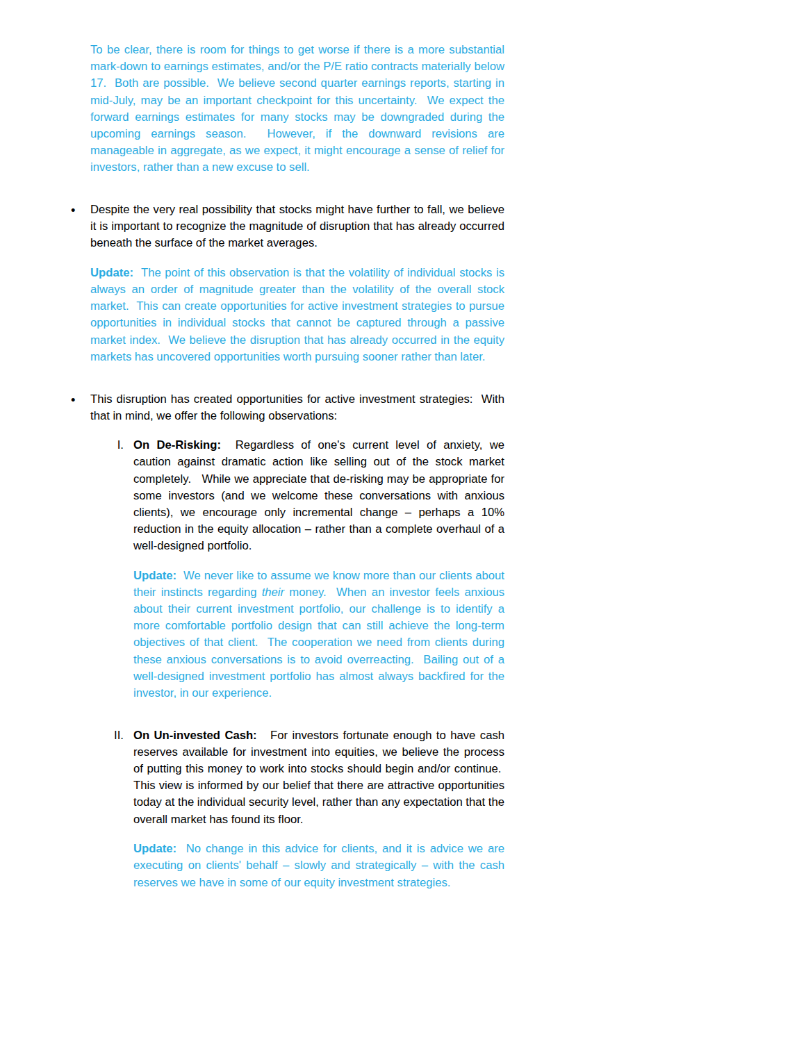To be clear, there is room for things to get worse if there is a more substantial mark-down to earnings estimates, and/or the P/E ratio contracts materially below 17. Both are possible. We believe second quarter earnings reports, starting in mid-July, may be an important checkpoint for this uncertainty. We expect the forward earnings estimates for many stocks may be downgraded during the upcoming earnings season. However, if the downward revisions are manageable in aggregate, as we expect, it might encourage a sense of relief for investors, rather than a new excuse to sell.
Despite the very real possibility that stocks might have further to fall, we believe it is important to recognize the magnitude of disruption that has already occurred beneath the surface of the market averages.
Update: The point of this observation is that the volatility of individual stocks is always an order of magnitude greater than the volatility of the overall stock market. This can create opportunities for active investment strategies to pursue opportunities in individual stocks that cannot be captured through a passive market index. We believe the disruption that has already occurred in the equity markets has uncovered opportunities worth pursuing sooner rather than later.
This disruption has created opportunities for active investment strategies: With that in mind, we offer the following observations:
On De-Risking: Regardless of one's current level of anxiety, we caution against dramatic action like selling out of the stock market completely. While we appreciate that de-risking may be appropriate for some investors (and we welcome these conversations with anxious clients), we encourage only incremental change – perhaps a 10% reduction in the equity allocation – rather than a complete overhaul of a well-designed portfolio.
Update: We never like to assume we know more than our clients about their instincts regarding their money. When an investor feels anxious about their current investment portfolio, our challenge is to identify a more comfortable portfolio design that can still achieve the long-term objectives of that client. The cooperation we need from clients during these anxious conversations is to avoid overreacting. Bailing out of a well-designed investment portfolio has almost always backfired for the investor, in our experience.
On Un-invested Cash: For investors fortunate enough to have cash reserves available for investment into equities, we believe the process of putting this money to work into stocks should begin and/or continue. This view is informed by our belief that there are attractive opportunities today at the individual security level, rather than any expectation that the overall market has found its floor.
Update: No change in this advice for clients, and it is advice we are executing on clients' behalf – slowly and strategically – with the cash reserves we have in some of our equity investment strategies.